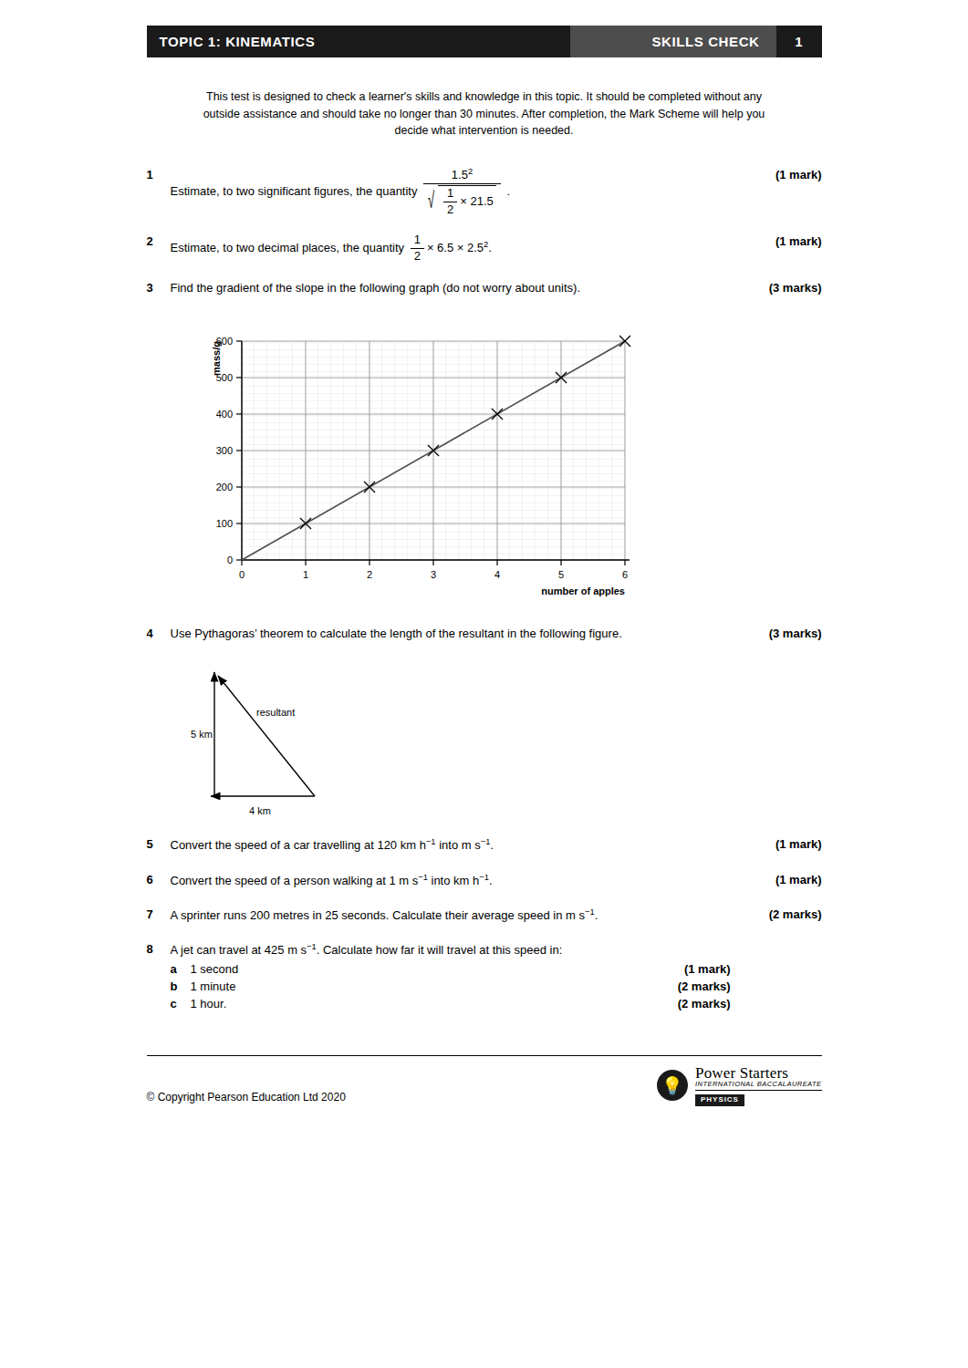TOPIC 1: KINEMATICS
SKILLS CHECK
1
This test is designed to check a learner's skills and knowledge in this topic. It should be completed without any outside assistance and should take no longer than 30 minutes. After completion, the Mark Scheme will help you decide what intervention is needed.
1
Estimate, to two significant figures, the quantity 1.52 12× 21.5 .
(1 mark)
2
Estimate, to two decimal places, the quantity 12× 6.5 × 2.52.
(1 mark)
3
Find the gradient of the slope in the following graph (do not worry about units).
(3 marks)
0 100 200 300 400 500 600 0 1 2 3 4 5 6 mass/g number of apples
4
Use Pythagoras’ theorem to calculate the length of the resultant in the following figure.
(3 marks)
5 km 4 km resultant
5
Convert the speed of a car travelling at 120 km h−1 into m s−1.
(1 mark)
6
Convert the speed of a person walking at 1 m s−1 into km h−1.
(1 mark)
7
A sprinter runs 200 metres in 25 seconds. Calculate their average speed in m s−1.
(2 marks)
8
A jet can travel at 425 m s−1. Calculate how far it will travel at this speed in:
a
1 second
(1 mark)
b
1 minute
(2 marks)
c
1 hour.
(2 marks)
© Copyright Pearson Education Ltd 2020
💡
Power Starters
INTERNATIONAL BACCALAUREATE
PHYSICS